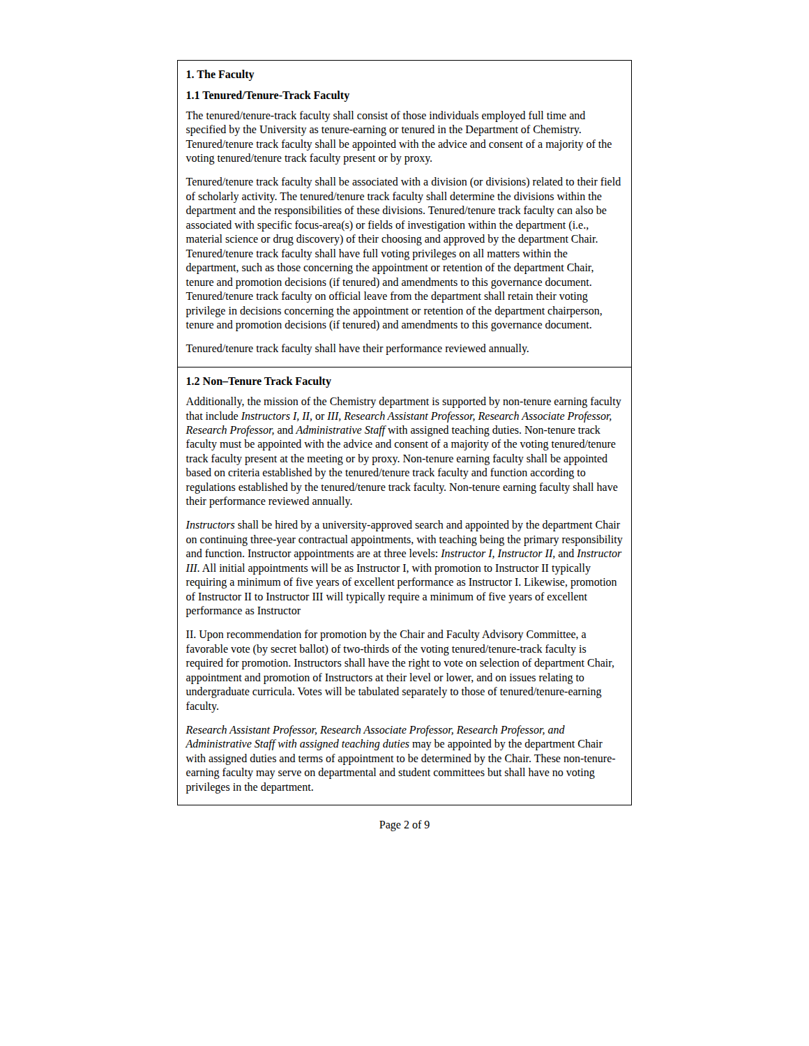1. The Faculty
1.1 Tenured/Tenure-Track Faculty
The tenured/tenure-track faculty shall consist of those individuals employed full time and specified by the University as tenure-earning or tenured in the Department of Chemistry. Tenured/tenure track faculty shall be appointed with the advice and consent of a majority of the voting tenured/tenure track faculty present or by proxy.
Tenured/tenure track faculty shall be associated with a division (or divisions) related to their field of scholarly activity. The tenured/tenure track faculty shall determine the divisions within the department and the responsibilities of these divisions. Tenured/tenure track faculty can also be associated with specific focus-area(s) or fields of investigation within the department (i.e., material science or drug discovery) of their choosing and approved by the department Chair. Tenured/tenure track faculty shall have full voting privileges on all matters within the department, such as those concerning the appointment or retention of the department Chair, tenure and promotion decisions (if tenured) and amendments to this governance document. Tenured/tenure track faculty on official leave from the department shall retain their voting privilege in decisions concerning the appointment or retention of the department chairperson, tenure and promotion decisions (if tenured) and amendments to this governance document.
Tenured/tenure track faculty shall have their performance reviewed annually.
1.2 Non–Tenure Track Faculty
Additionally, the mission of the Chemistry department is supported by non-tenure earning faculty that include Instructors I, II, or III, Research Assistant Professor, Research Associate Professor, Research Professor, and Administrative Staff with assigned teaching duties. Non-tenure track faculty must be appointed with the advice and consent of a majority of the voting tenured/tenure track faculty present at the meeting or by proxy. Non-tenure earning faculty shall be appointed based on criteria established by the tenured/tenure track faculty and function according to regulations established by the tenured/tenure track faculty. Non-tenure earning faculty shall have their performance reviewed annually.
Instructors shall be hired by a university-approved search and appointed by the department Chair on continuing three-year contractual appointments, with teaching being the primary responsibility and function. Instructor appointments are at three levels: Instructor I, Instructor II, and Instructor III. All initial appointments will be as Instructor I, with promotion to Instructor II typically requiring a minimum of five years of excellent performance as Instructor I. Likewise, promotion of Instructor II to Instructor III will typically require a minimum of five years of excellent performance as Instructor
II. Upon recommendation for promotion by the Chair and Faculty Advisory Committee, a favorable vote (by secret ballot) of two-thirds of the voting tenured/tenure-track faculty is required for promotion. Instructors shall have the right to vote on selection of department Chair, appointment and promotion of Instructors at their level or lower, and on issues relating to undergraduate curricula. Votes will be tabulated separately to those of tenured/tenure-earning faculty.
Research Assistant Professor, Research Associate Professor, Research Professor, and Administrative Staff with assigned teaching duties may be appointed by the department Chair with assigned duties and terms of appointment to be determined by the Chair. These non-tenure-earning faculty may serve on departmental and student committees but shall have no voting privileges in the department.
Page 2 of 9